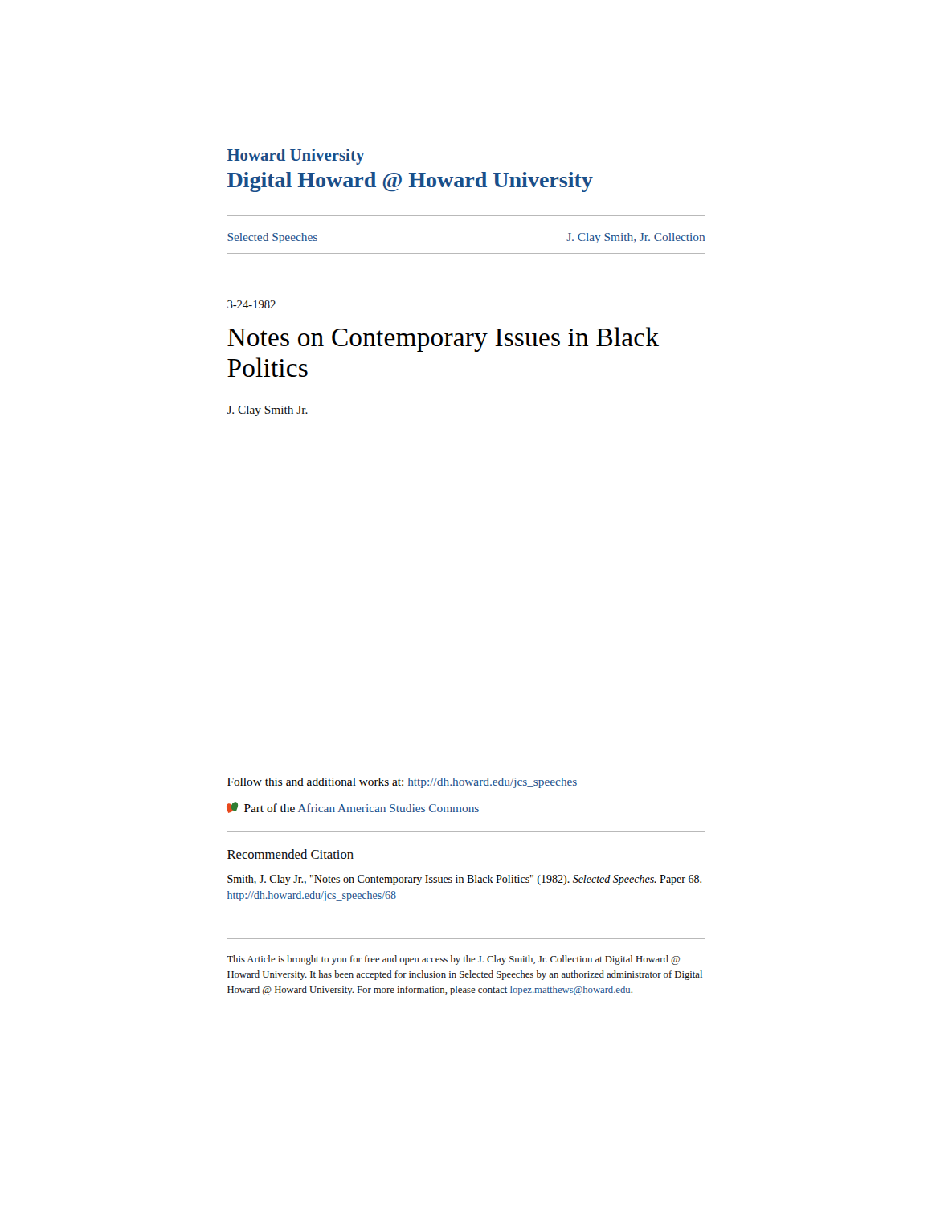Howard University
Digital Howard @ Howard University
Selected Speeches
J. Clay Smith, Jr. Collection
3-24-1982
Notes on Contemporary Issues in Black Politics
J. Clay Smith Jr.
Follow this and additional works at: http://dh.howard.edu/jcs_speeches
Part of the African American Studies Commons
Recommended Citation
Smith, J. Clay Jr., "Notes on Contemporary Issues in Black Politics" (1982). Selected Speeches. Paper 68.
http://dh.howard.edu/jcs_speeches/68
This Article is brought to you for free and open access by the J. Clay Smith, Jr. Collection at Digital Howard @ Howard University. It has been accepted for inclusion in Selected Speeches by an authorized administrator of Digital Howard @ Howard University. For more information, please contact lopez.matthews@howard.edu.